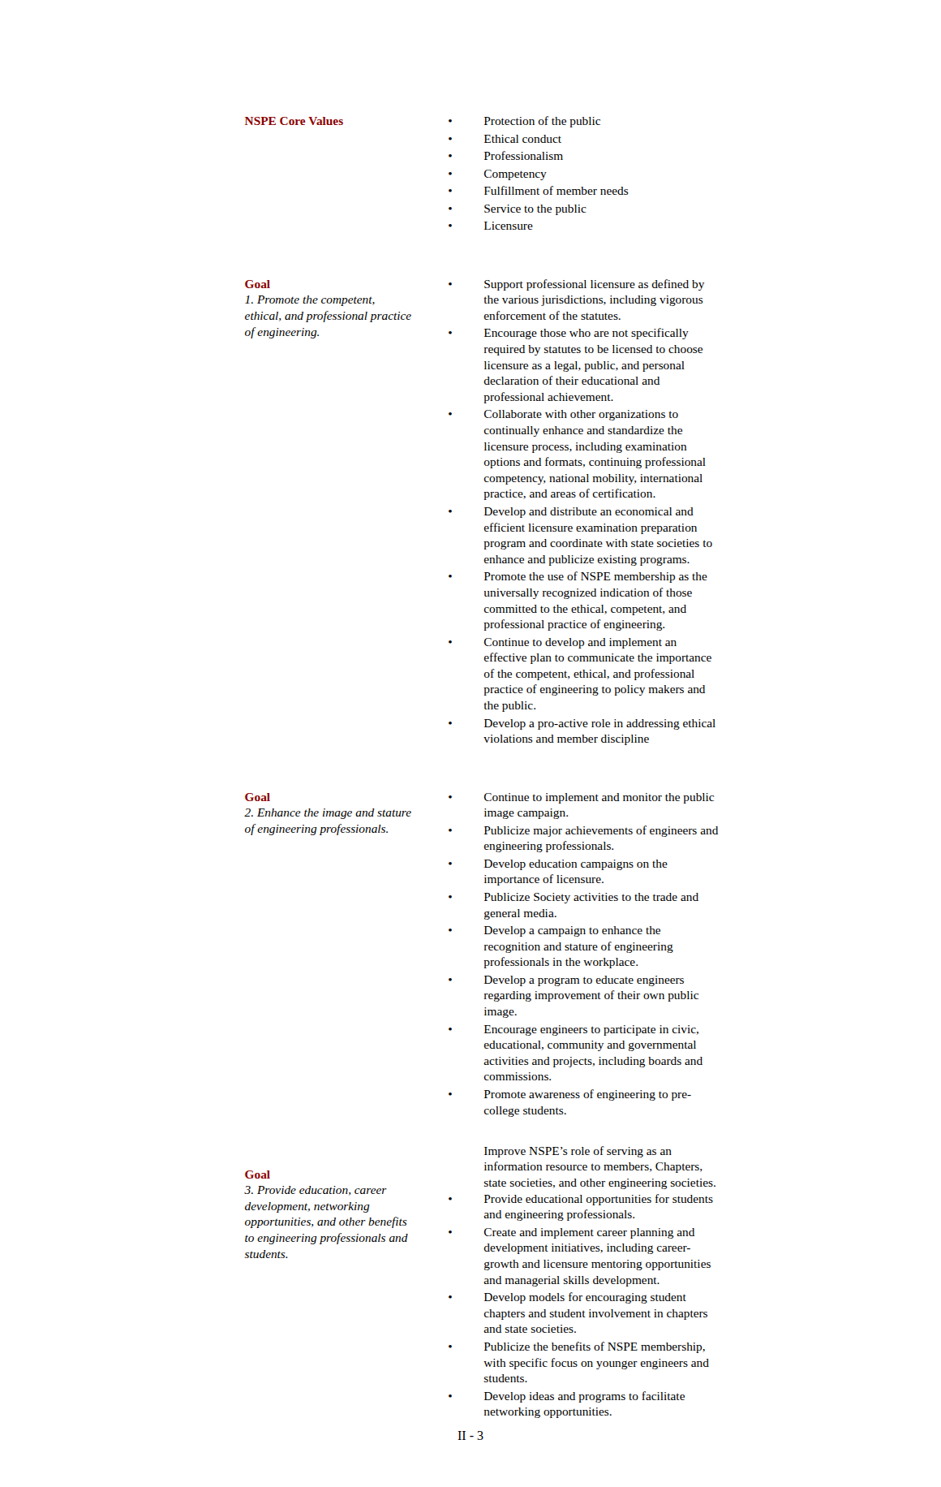| NSPE Core Values | Protection of the public Ethical conduct Professionalism Competency Fulfillment of member needs Service to the public Licensure |
| Goal 1. Promote the competent, ethical, and professional practice of engineering. | Support professional licensure as defined by the various jurisdictions, including vigorous enforcement of the statutes. Encourage those who are not specifically required by statutes to be licensed to choose licensure as a legal, public, and personal declaration of their educational and professional achievement. Collaborate with other organizations to continually enhance and standardize the licensure process, including examination options and formats, continuing professional competency, national mobility, international practice, and areas of certification. Develop and distribute an economical and efficient licensure examination preparation program and coordinate with state societies to enhance and publicize existing programs. Promote the use of NSPE membership as the universally recognized indication of those committed to the ethical, competent, and professional practice of engineering. Continue to develop and implement an effective plan to communicate the importance of the competent, ethical, and professional practice of engineering to policy makers and the public. Develop a pro-active role in addressing ethical violations and member discipline |
| Goal 2. Enhance the image and stature of engineering professionals. | Continue to implement and monitor the public image campaign. Publicize major achievements of engineers and engineering professionals. Develop education campaigns on the importance of licensure. Publicize Society activities to the trade and general media. Develop a campaign to enhance the recognition and stature of engineering professionals in the workplace. Develop a program to educate engineers regarding improvement of their own public image. Encourage engineers to participate in civic, educational, community and governmental activities and projects, including boards and commissions. Promote awareness of engineering to pre-college students. |
| Goal 3. Provide education, career development, networking opportunities, and other benefits to engineering professionals and students. | Improve NSPE’s role of serving as an information resource to members, Chapters, state societies, and other engineering societies. Provide educational opportunities for students and engineering professionals. Create and implement career planning and development initiatives, including career-growth and licensure mentoring opportunities and managerial skills development. Develop models for encouraging student chapters and student involvement in chapters and state societies. Publicize the benefits of NSPE membership, with specific focus on younger engineers and students. Develop ideas and programs to facilitate networking opportunities. |
II - 3